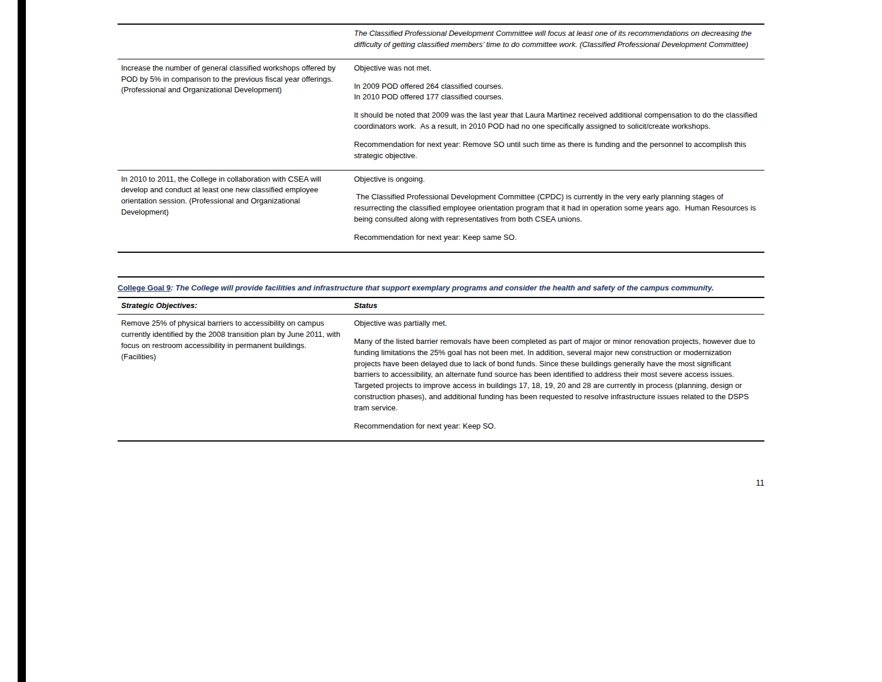| | The Classified Professional Development Committee will focus at least one of its recommendations on decreasing the difficulty of getting classified members’ time to do committee work. (Classified Professional Development Committee) |
| Increase the number of general classified workshops offered by POD by 5% in comparison to the previous fiscal year offerings. (Professional and Organizational Development) | Objective was not met. In 2009 POD offered 264 classified courses. In 2010 POD offered 177 classified courses. It should be noted that 2009 was the last year that Laura Martinez received additional compensation to do the classified coordinators work. As a result, in 2010 POD had no one specifically assigned to solicit/create workshops. Recommendation for next year: Remove SO until such time as there is funding and the personnel to accomplish this strategic objective. |
| In 2010 to 2011, the College in collaboration with CSEA will develop and conduct at least one new classified employee orientation session. (Professional and Organizational Development) | Objective is ongoing. The Classified Professional Development Committee (CPDC) is currently in the very early planning stages of resurrecting the classified employee orientation program that it had in operation some years ago. Human Resources is being consulted along with representatives from both CSEA unions. Recommendation for next year: Keep same SO. |
College Goal 9: The College will provide facilities and infrastructure that support exemplary programs and consider the health and safety of the campus community.
| Strategic Objectives: | Status |
| --- | --- |
| Remove 25% of physical barriers to accessibility on campus currently identified by the 2008 transition plan by June 2011, with focus on restroom accessibility in permanent buildings. (Facilities) | Objective was partially met. Many of the listed barrier removals have been completed as part of major or minor renovation projects, however due to funding limitations the 25% goal has not been met. In addition, several major new construction or modernization projects have been delayed due to lack of bond funds. Since these buildings generally have the most significant barriers to accessibility, an alternate fund source has been identified to address their most severe access issues. Targeted projects to improve access in buildings 17, 18, 19, 20 and 28 are currently in process (planning, design or construction phases), and additional funding has been requested to resolve infrastructure issues related to the DSPS tram service. Recommendation for next year: Keep SO. |
11